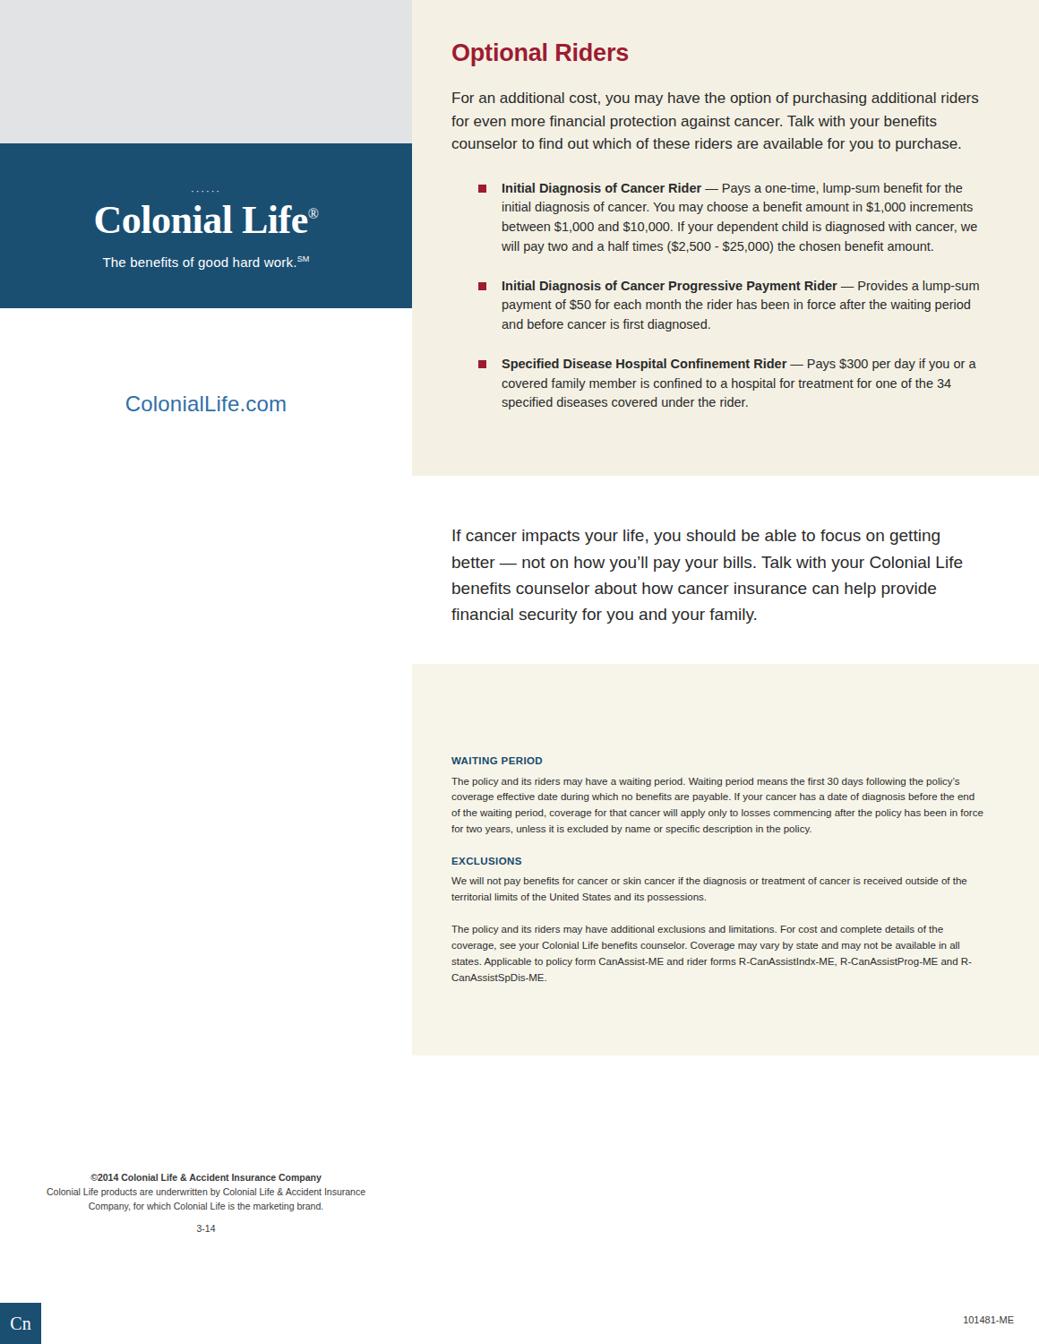······
Colonial Life®
The benefits of good hard work.SM
ColonialLife.com
©2014 Colonial Life & Accident Insurance Company
Colonial Life products are underwritten by Colonial Life & Accident Insurance Company, for which Colonial Life is the marketing brand.
3-14
Cn
Optional Riders
For an additional cost, you may have the option of purchasing additional riders for even more financial protection against cancer. Talk with your benefits counselor to find out which of these riders are available for you to purchase.
Initial Diagnosis of Cancer Rider — Pays a one-time, lump-sum benefit for the initial diagnosis of cancer. You may choose a benefit amount in $1,000 increments between $1,000 and $10,000. If your dependent child is diagnosed with cancer, we will pay two and a half times ($2,500 - $25,000) the chosen benefit amount.
Initial Diagnosis of Cancer Progressive Payment Rider — Provides a lump-sum payment of $50 for each month the rider has been in force after the waiting period and before cancer is first diagnosed.
Specified Disease Hospital Confinement Rider — Pays $300 per day if you or a covered family member is confined to a hospital for treatment for one of the 34 specified diseases covered under the rider.
If cancer impacts your life, you should be able to focus on getting better — not on how you’ll pay your bills. Talk with your Colonial Life benefits counselor about how cancer insurance can help provide financial security for you and your family.
Waiting Period
The policy and its riders may have a waiting period. Waiting period means the first 30 days following the policy’s coverage effective date during which no benefits are payable. If your cancer has a date of diagnosis before the end of the waiting period, coverage for that cancer will apply only to losses commencing after the policy has been in force for two years, unless it is excluded by name or specific description in the policy.
Exclusions
We will not pay benefits for cancer or skin cancer if the diagnosis or treatment of cancer is received outside of the territorial limits of the United States and its possessions.
The policy and its riders may have additional exclusions and limitations. For cost and complete details of the coverage, see your Colonial Life benefits counselor. Coverage may vary by state and may not be available in all states. Applicable to policy form CanAssist-ME and rider forms R-CanAssistIndx-ME, R-CanAssistProg-ME and R-CanAssistSpDis-ME.
101481-ME